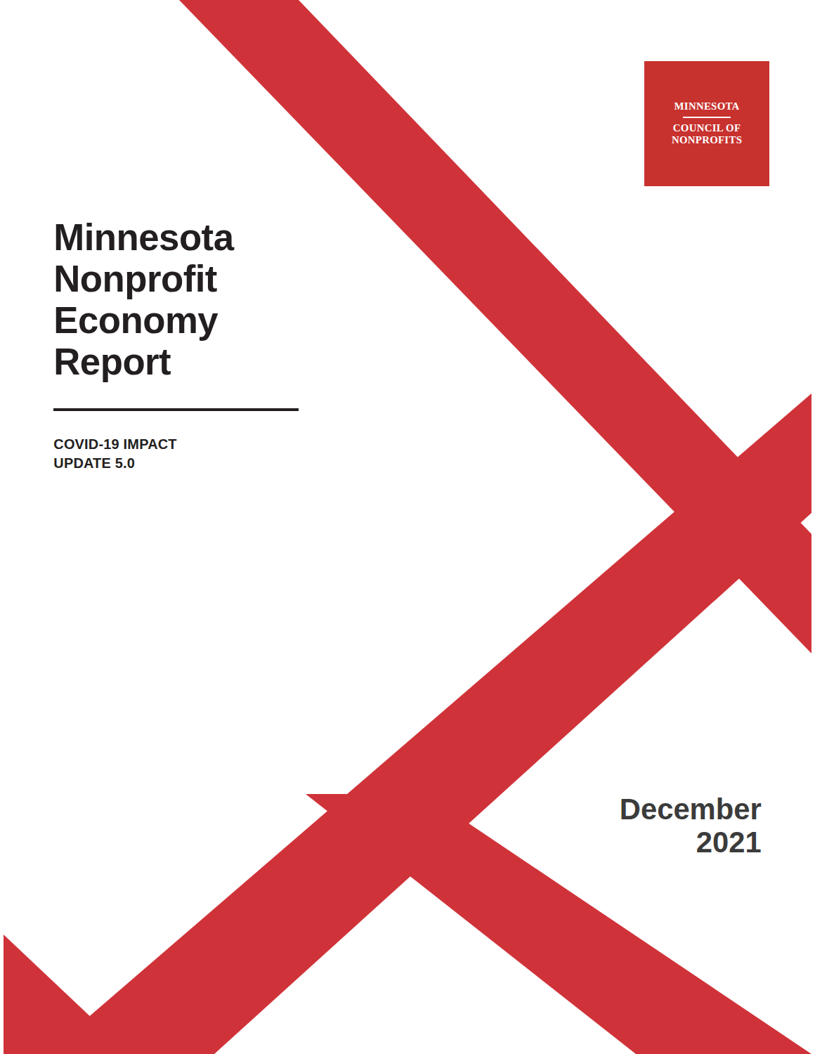Minnesota
Council of Nonprofits
Minnesota
Nonprofit
Economy
Report
COVID-19 IMPACT
UPDATE 5.0
December
2021